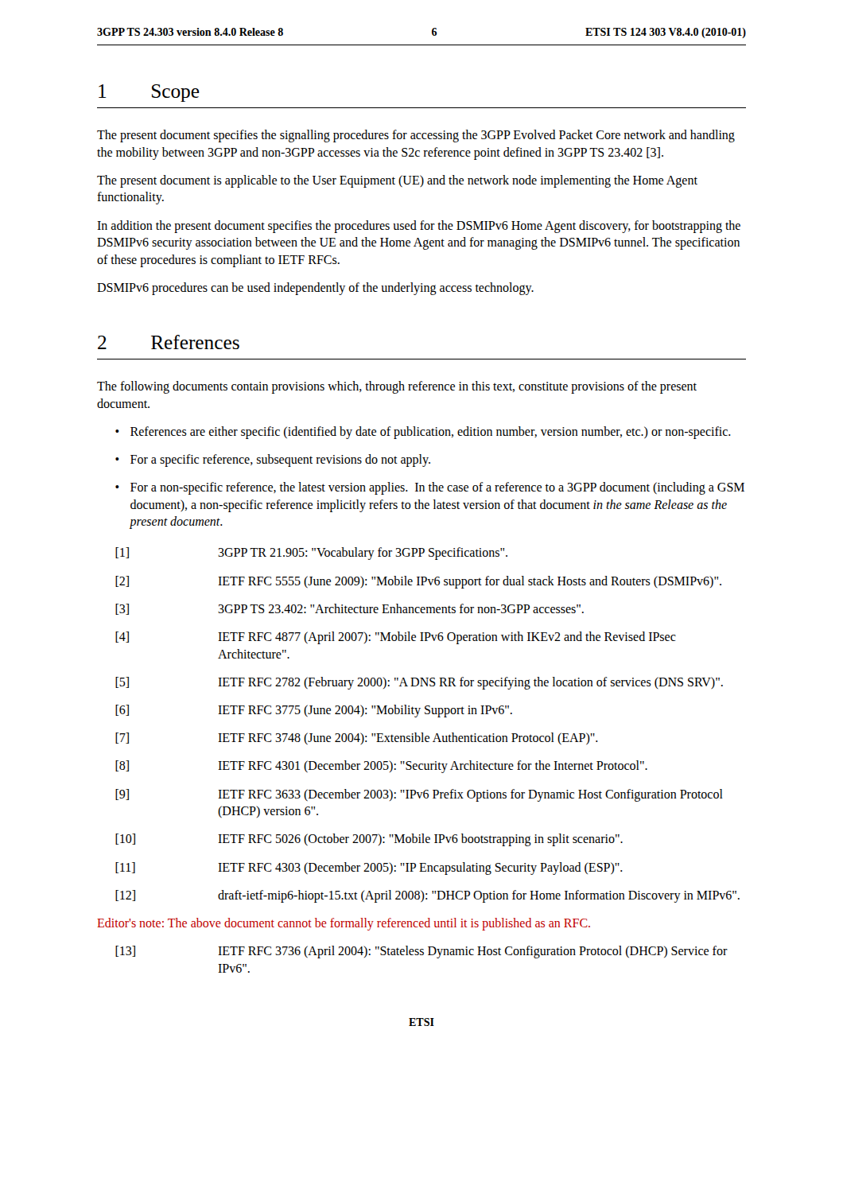3GPP TS 24.303 version 8.4.0 Release 8
6
ETSI TS 124 303 V8.4.0 (2010-01)
1 Scope
The present document specifies the signalling procedures for accessing the 3GPP Evolved Packet Core network and handling the mobility between 3GPP and non-3GPP accesses via the S2c reference point defined in 3GPP TS 23.402 [3].
The present document is applicable to the User Equipment (UE) and the network node implementing the Home Agent functionality.
In addition the present document specifies the procedures used for the DSMIPv6 Home Agent discovery, for bootstrapping the DSMIPv6 security association between the UE and the Home Agent and for managing the DSMIPv6 tunnel. The specification of these procedures is compliant to IETF RFCs.
DSMIPv6 procedures can be used independently of the underlying access technology.
2 References
The following documents contain provisions which, through reference in this text, constitute provisions of the present document.
References are either specific (identified by date of publication, edition number, version number, etc.) or non-specific.
For a specific reference, subsequent revisions do not apply.
For a non-specific reference, the latest version applies. In the case of a reference to a 3GPP document (including a GSM document), a non-specific reference implicitly refers to the latest version of that document in the same Release as the present document.
[1]
3GPP TR 21.905: "Vocabulary for 3GPP Specifications".
[2]
IETF RFC 5555 (June 2009): "Mobile IPv6 support for dual stack Hosts and Routers (DSMIPv6)".
[3]
3GPP TS 23.402: "Architecture Enhancements for non-3GPP accesses".
[4]
IETF RFC 4877 (April 2007): "Mobile IPv6 Operation with IKEv2 and the Revised IPsec Architecture".
[5]
IETF RFC 2782 (February 2000): "A DNS RR for specifying the location of services (DNS SRV)".
[6]
IETF RFC 3775 (June 2004): "Mobility Support in IPv6".
[7]
IETF RFC 3748 (June 2004): "Extensible Authentication Protocol (EAP)".
[8]
IETF RFC 4301 (December 2005): "Security Architecture for the Internet Protocol".
[9]
IETF RFC 3633 (December 2003): "IPv6 Prefix Options for Dynamic Host Configuration Protocol (DHCP) version 6".
[10]
IETF RFC 5026 (October 2007): "Mobile IPv6 bootstrapping in split scenario".
[11]
IETF RFC 4303 (December 2005): "IP Encapsulating Security Payload (ESP)".
[12]
draft-ietf-mip6-hiopt-15.txt (April 2008): "DHCP Option for Home Information Discovery in MIPv6".
Editor's note: The above document cannot be formally referenced until it is published as an RFC.
[13]
IETF RFC 3736 (April 2004): "Stateless Dynamic Host Configuration Protocol (DHCP) Service for IPv6".
ETSI